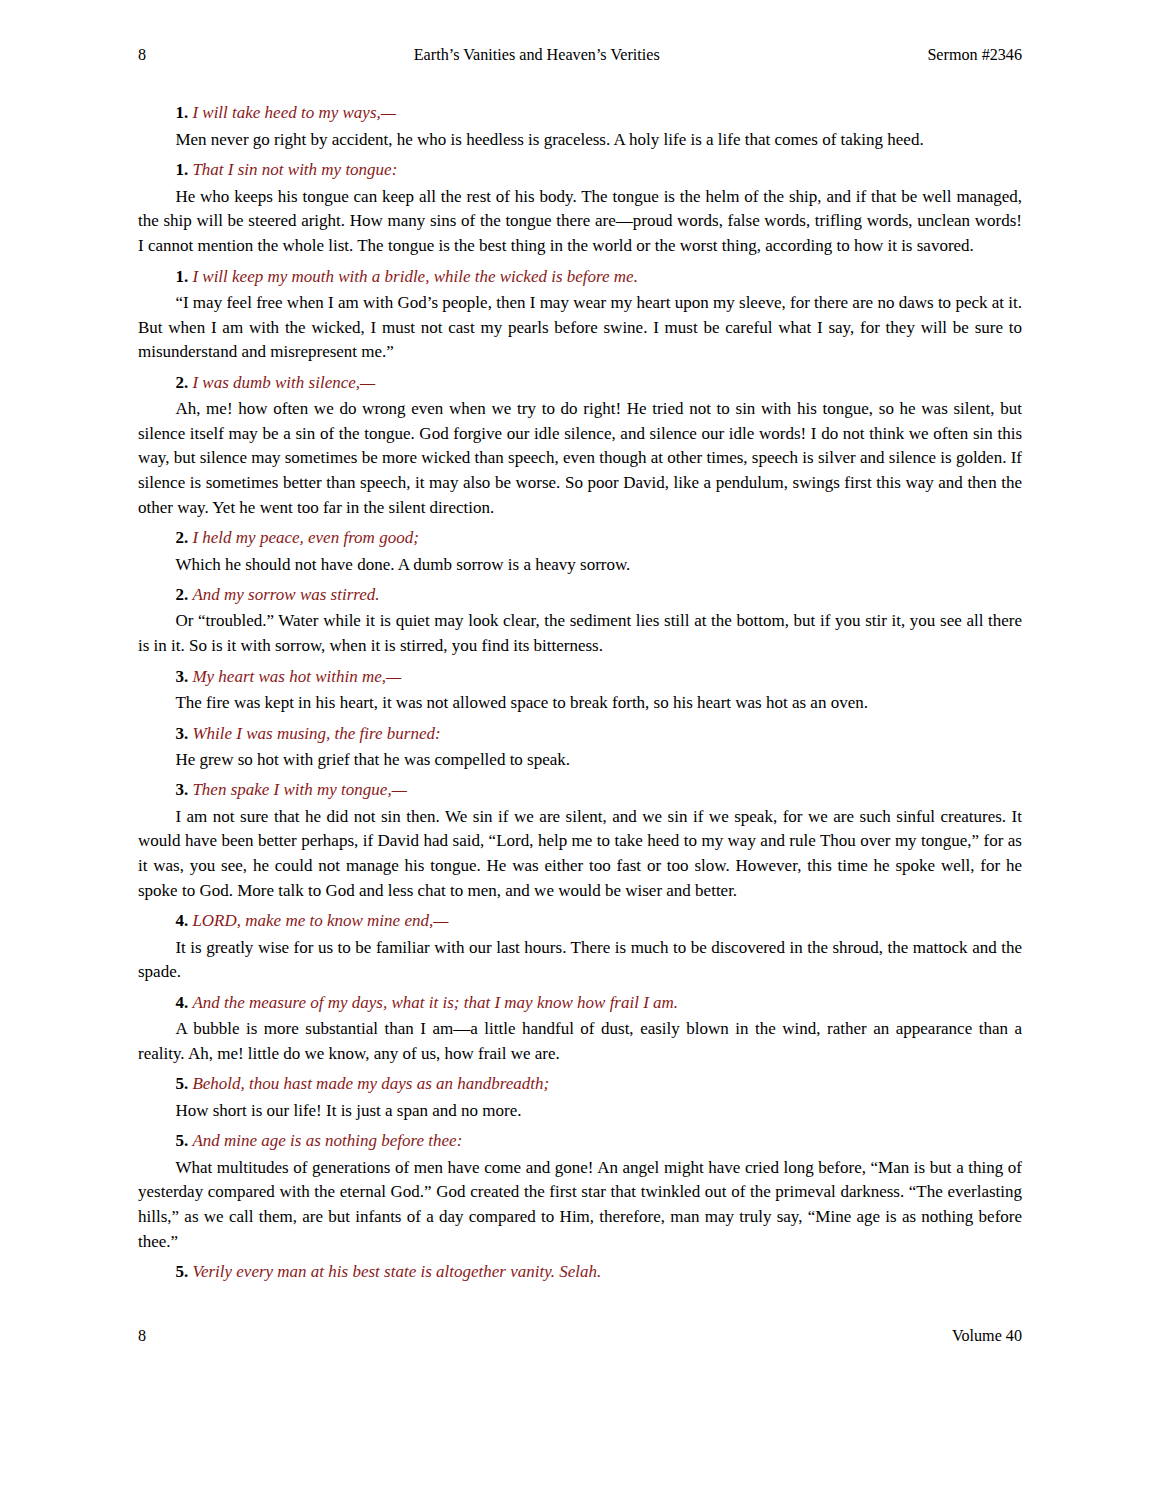8 Earth’s Vanities and Heaven’s Verities Sermon #2346
1. I will take heed to my ways,—
Men never go right by accident, he who is heedless is graceless. A holy life is a life that comes of taking heed.
1. That I sin not with my tongue:
He who keeps his tongue can keep all the rest of his body. The tongue is the helm of the ship, and if that be well managed, the ship will be steered aright. How many sins of the tongue there are—proud words, false words, trifling words, unclean words! I cannot mention the whole list. The tongue is the best thing in the world or the worst thing, according to how it is savored.
1. I will keep my mouth with a bridle, while the wicked is before me.
“I may feel free when I am with God’s people, then I may wear my heart upon my sleeve, for there are no daws to peck at it. But when I am with the wicked, I must not cast my pearls before swine. I must be careful what I say, for they will be sure to misunderstand and misrepresent me.”
2. I was dumb with silence,—
Ah, me! how often we do wrong even when we try to do right! He tried not to sin with his tongue, so he was silent, but silence itself may be a sin of the tongue. God forgive our idle silence, and silence our idle words! I do not think we often sin this way, but silence may sometimes be more wicked than speech, even though at other times, speech is silver and silence is golden. If silence is sometimes better than speech, it may also be worse. So poor David, like a pendulum, swings first this way and then the other way. Yet he went too far in the silent direction.
2. I held my peace, even from good;
Which he should not have done. A dumb sorrow is a heavy sorrow.
2. And my sorrow was stirred.
Or “troubled.” Water while it is quiet may look clear, the sediment lies still at the bottom, but if you stir it, you see all there is in it. So is it with sorrow, when it is stirred, you find its bitterness.
3. My heart was hot within me,—
The fire was kept in his heart, it was not allowed space to break forth, so his heart was hot as an oven.
3. While I was musing, the fire burned:
He grew so hot with grief that he was compelled to speak.
3. Then spake I with my tongue,—
I am not sure that he did not sin then. We sin if we are silent, and we sin if we speak, for we are such sinful creatures. It would have been better perhaps, if David had said, “Lord, help me to take heed to my way and rule Thou over my tongue,” for as it was, you see, he could not manage his tongue. He was either too fast or too slow. However, this time he spoke well, for he spoke to God. More talk to God and less chat to men, and we would be wiser and better.
4. LORD, make me to know mine end,—
It is greatly wise for us to be familiar with our last hours. There is much to be discovered in the shroud, the mattock and the spade.
4. And the measure of my days, what it is; that I may know how frail I am.
A bubble is more substantial than I am—a little handful of dust, easily blown in the wind, rather an appearance than a reality. Ah, me! little do we know, any of us, how frail we are.
5. Behold, thou hast made my days as an handbreadth;
How short is our life! It is just a span and no more.
5. And mine age is as nothing before thee:
What multitudes of generations of men have come and gone! An angel might have cried long before, “Man is but a thing of yesterday compared with the eternal God.” God created the first star that twinkled out of the primeval darkness. “The everlasting hills,” as we call them, are but infants of a day compared to Him, therefore, man may truly say, “Mine age is as nothing before thee.”
5. Verily every man at his best state is altogether vanity. Selah.
8 Volume 40